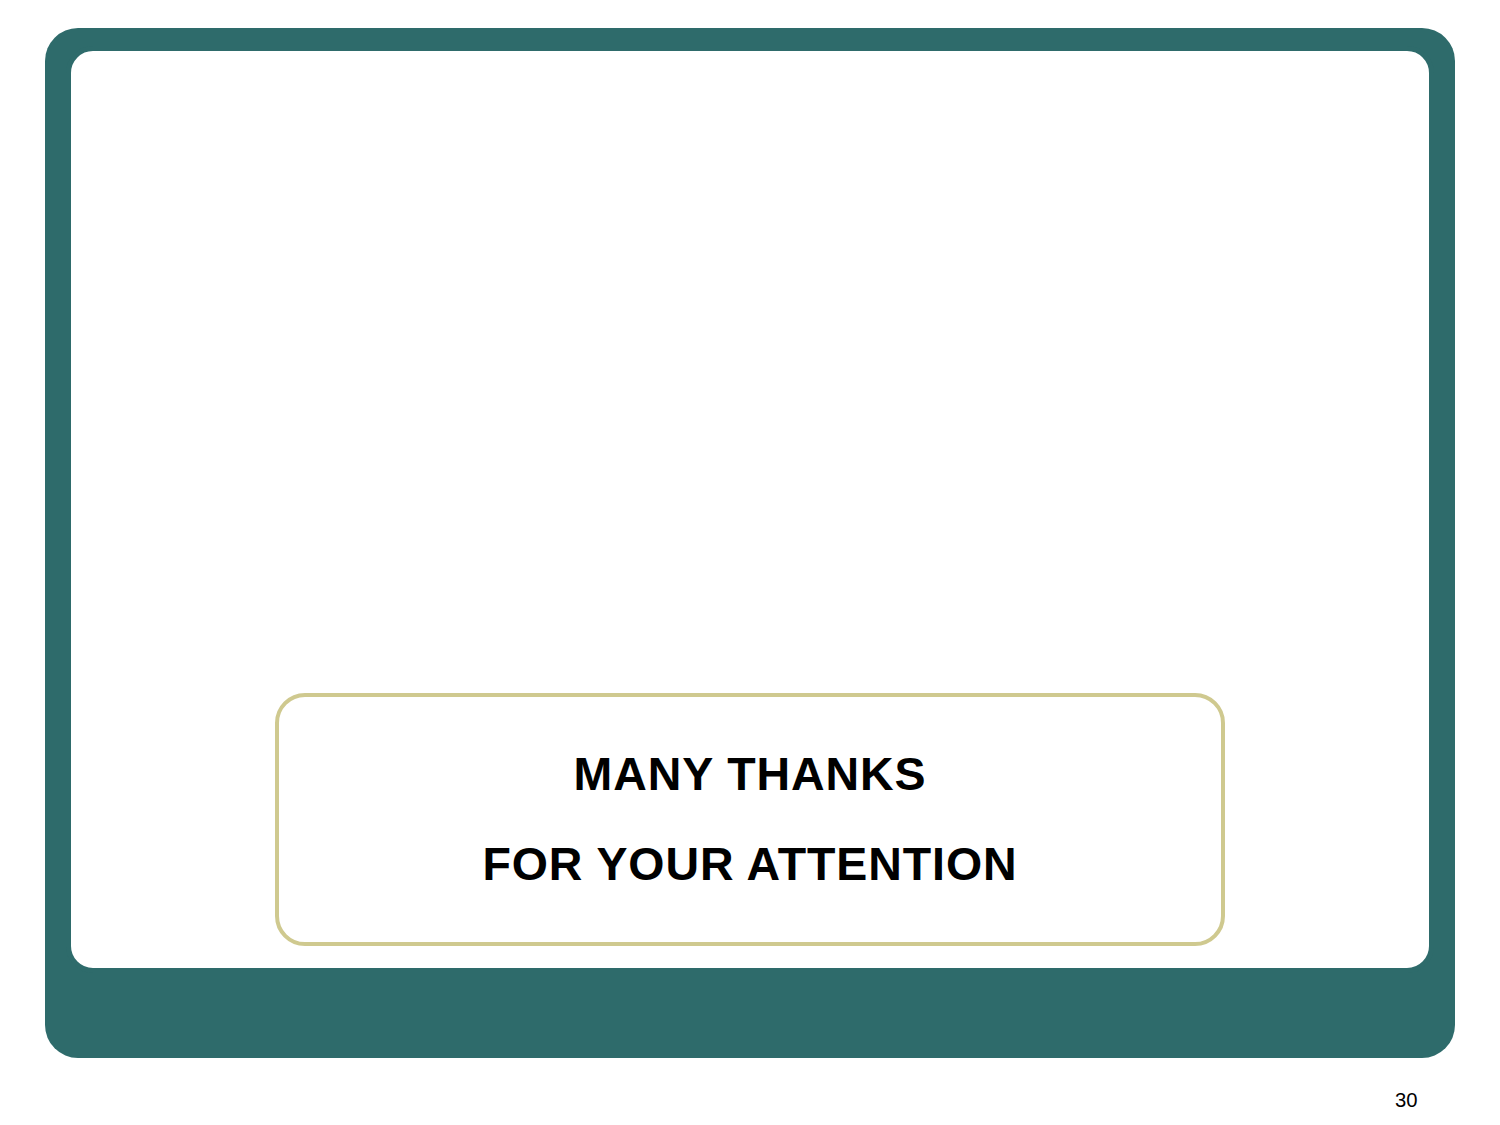MANY THANKS
FOR YOUR ATTENTION
30